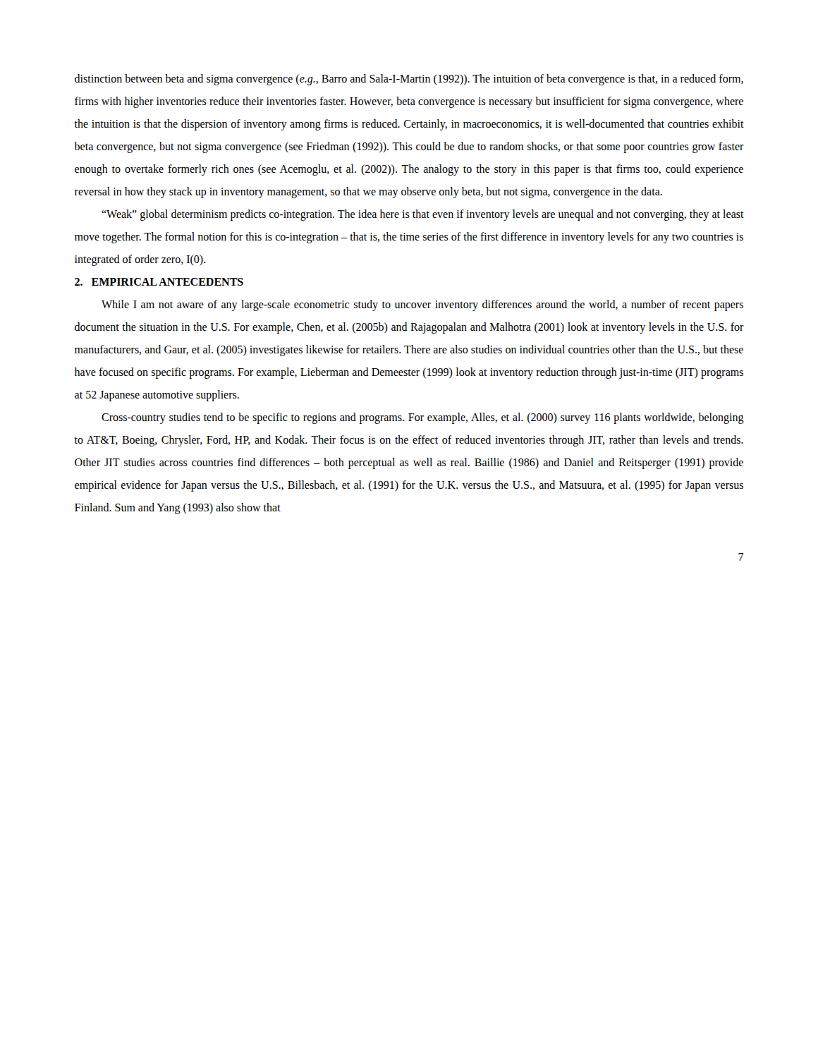distinction between beta and sigma convergence (e.g., Barro and Sala-I-Martin (1992)). The intuition of beta convergence is that, in a reduced form, firms with higher inventories reduce their inventories faster. However, beta convergence is necessary but insufficient for sigma convergence, where the intuition is that the dispersion of inventory among firms is reduced. Certainly, in macroeconomics, it is well-documented that countries exhibit beta convergence, but not sigma convergence (see Friedman (1992)). This could be due to random shocks, or that some poor countries grow faster enough to overtake formerly rich ones (see Acemoglu, et al. (2002)). The analogy to the story in this paper is that firms too, could experience reversal in how they stack up in inventory management, so that we may observe only beta, but not sigma, convergence in the data.
“Weak” global determinism predicts co-integration. The idea here is that even if inventory levels are unequal and not converging, they at least move together. The formal notion for this is co-integration – that is, the time series of the first difference in inventory levels for any two countries is integrated of order zero, I(0).
2. EMPIRICAL ANTECEDENTS
While I am not aware of any large-scale econometric study to uncover inventory differences around the world, a number of recent papers document the situation in the U.S. For example, Chen, et al. (2005b) and Rajagopalan and Malhotra (2001) look at inventory levels in the U.S. for manufacturers, and Gaur, et al. (2005) investigates likewise for retailers. There are also studies on individual countries other than the U.S., but these have focused on specific programs. For example, Lieberman and Demeester (1999) look at inventory reduction through just-in-time (JIT) programs at 52 Japanese automotive suppliers.
Cross-country studies tend to be specific to regions and programs. For example, Alles, et al. (2000) survey 116 plants worldwide, belonging to AT&T, Boeing, Chrysler, Ford, HP, and Kodak. Their focus is on the effect of reduced inventories through JIT, rather than levels and trends. Other JIT studies across countries find differences – both perceptual as well as real. Baillie (1986) and Daniel and Reitsperger (1991) provide empirical evidence for Japan versus the U.S., Billesbach, et al. (1991) for the U.K. versus the U.S., and Matsuura, et al. (1995) for Japan versus Finland. Sum and Yang (1993) also show that
7